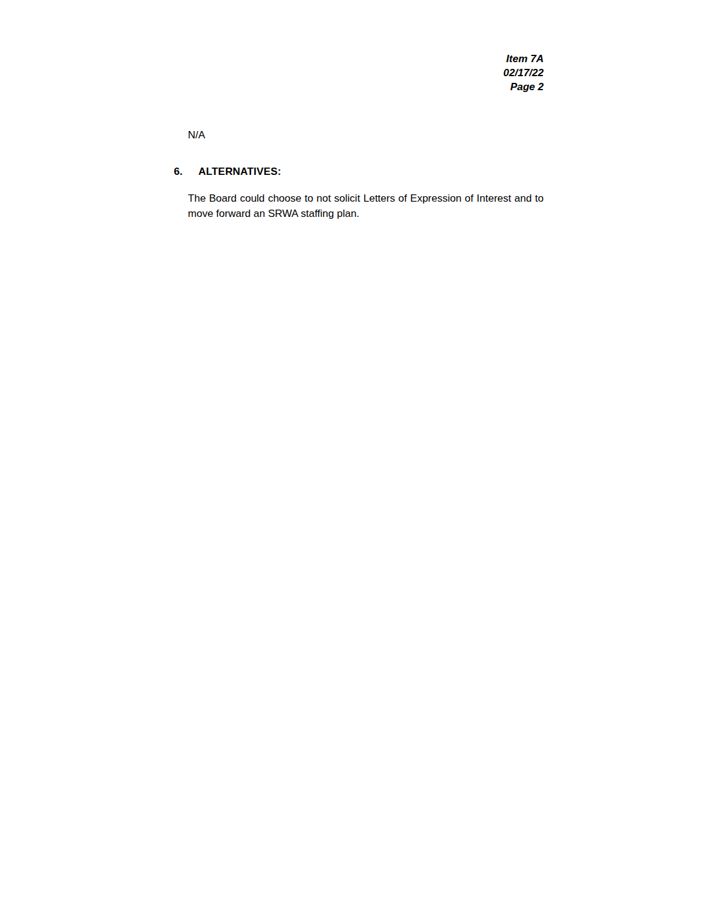Item 7A
02/17/22
Page 2
N/A
6.
ALTERNATIVES:
The Board could choose to not solicit Letters of Expression of Interest and to move forward an SRWA staffing plan.